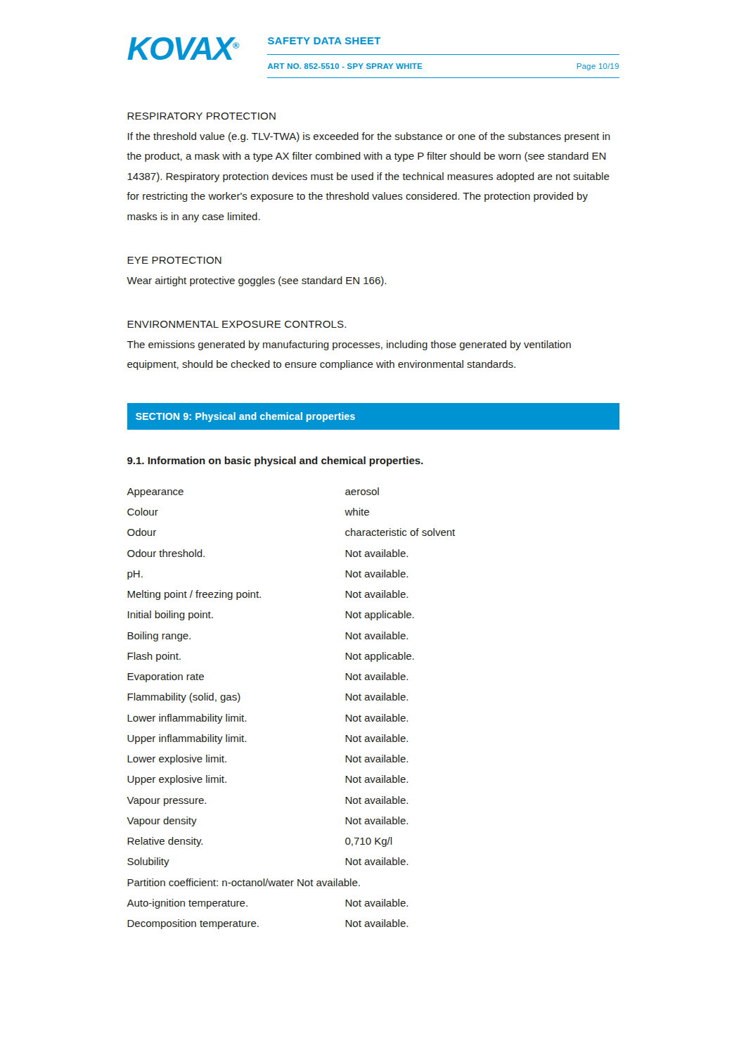KOVAX®
SAFETY DATA SHEET
ART NO. 852-5510 - SPY SPRAY WHITE Page 10/19
RESPIRATORY PROTECTION
If the threshold value (e.g. TLV-TWA) is exceeded for the substance or one of the substances present in the product, a mask with a type AX filter combined with a type P filter should be worn (see standard EN 14387). Respiratory protection devices must be used if the technical measures adopted are not suitable for restricting the worker's exposure to the threshold values considered. The protection provided by masks is in any case limited.
EYE PROTECTION
Wear airtight protective goggles (see standard EN 166).
ENVIRONMENTAL EXPOSURE CONTROLS.
The emissions generated by manufacturing processes, including those generated by ventilation equipment, should be checked to ensure compliance with environmental standards.
SECTION 9: Physical and chemical properties
9.1. Information on basic physical and chemical properties.
| Appearance | aerosol |
| Colour | white |
| Odour | characteristic of solvent |
| Odour threshold. | Not available. |
| pH. | Not available. |
| Melting point / freezing point. | Not available. |
| Initial boiling point. | Not applicable. |
| Boiling range. | Not available. |
| Flash point. | Not applicable. |
| Evaporation rate | Not available. |
| Flammability (solid, gas) | Not available. |
| Lower inflammability limit. | Not available. |
| Upper inflammability limit. | Not available. |
| Lower explosive limit. | Not available. |
| Upper explosive limit. | Not available. |
| Vapour pressure. | Not available. |
| Vapour density | Not available. |
| Relative density. | 0,710 Kg/l |
| Solubility | Not available. |
| Partition coefficient: n-octanol/water Not available. |
| Auto-ignition temperature. | Not available. |
| Decomposition temperature. | Not available. |